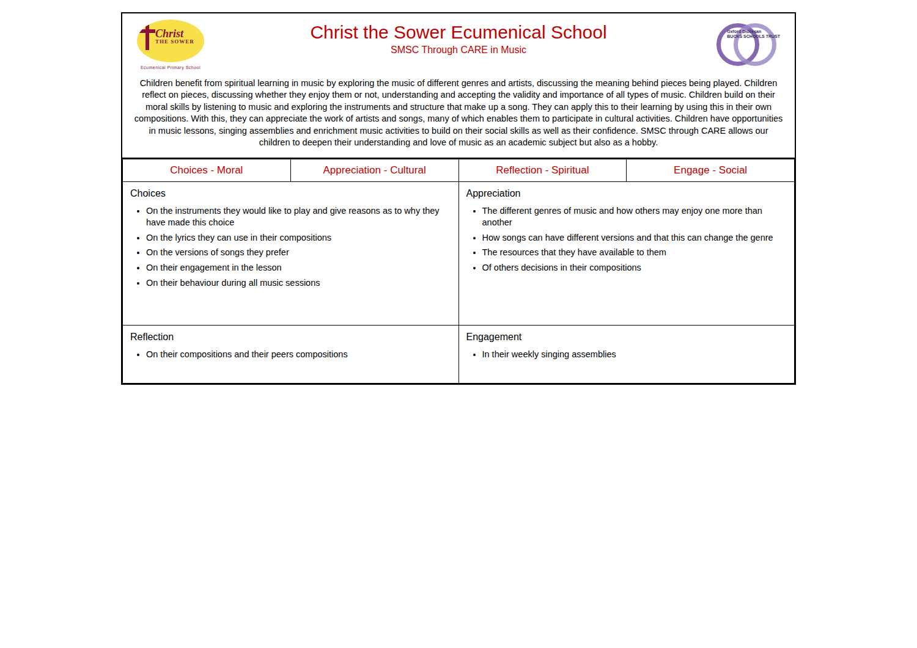ChristTHE SOWER
Ecumenical Primary School
Christ the Sower Ecumenical School
SMSC Through CARE in Music
Oxford Diocesan
BUCKS SCHOOLS TRUST
Children benefit from spiritual learning in music by exploring the music of different genres and artists, discussing the meaning behind pieces being played. Children reflect on pieces, discussing whether they enjoy them or not, understanding and accepting the validity and importance of all types of music. Children build on their moral skills by listening to music and exploring the instruments and structure that make up a song. They can apply this to their learning by using this in their own compositions. With this, they can appreciate the work of artists and songs, many of which enables them to participate in cultural activities. Children have opportunities in music lessons, singing assemblies and enrichment music activities to build on their social skills as well as their confidence. SMSC through CARE allows our children to deepen their understanding and love of music as an academic subject but also as a hobby.
| Choices - Moral | Appreciation - Cultural | Reflection - Spiritual | Engage - Social |
| --- | --- | --- | --- |
| Choices On the instruments they would like to play and give reasons as to why they have made this choice On the lyrics they can use in their compositions On the versions of songs they prefer On their engagement in the lesson On their behaviour during all music sessions | Appreciation The different genres of music and how others may enjoy one more than another How songs can have different versions and that this can change the genre The resources that they have available to them Of others decisions in their compositions |
| Reflection On their compositions and their peers compositions | Engagement In their weekly singing assemblies |